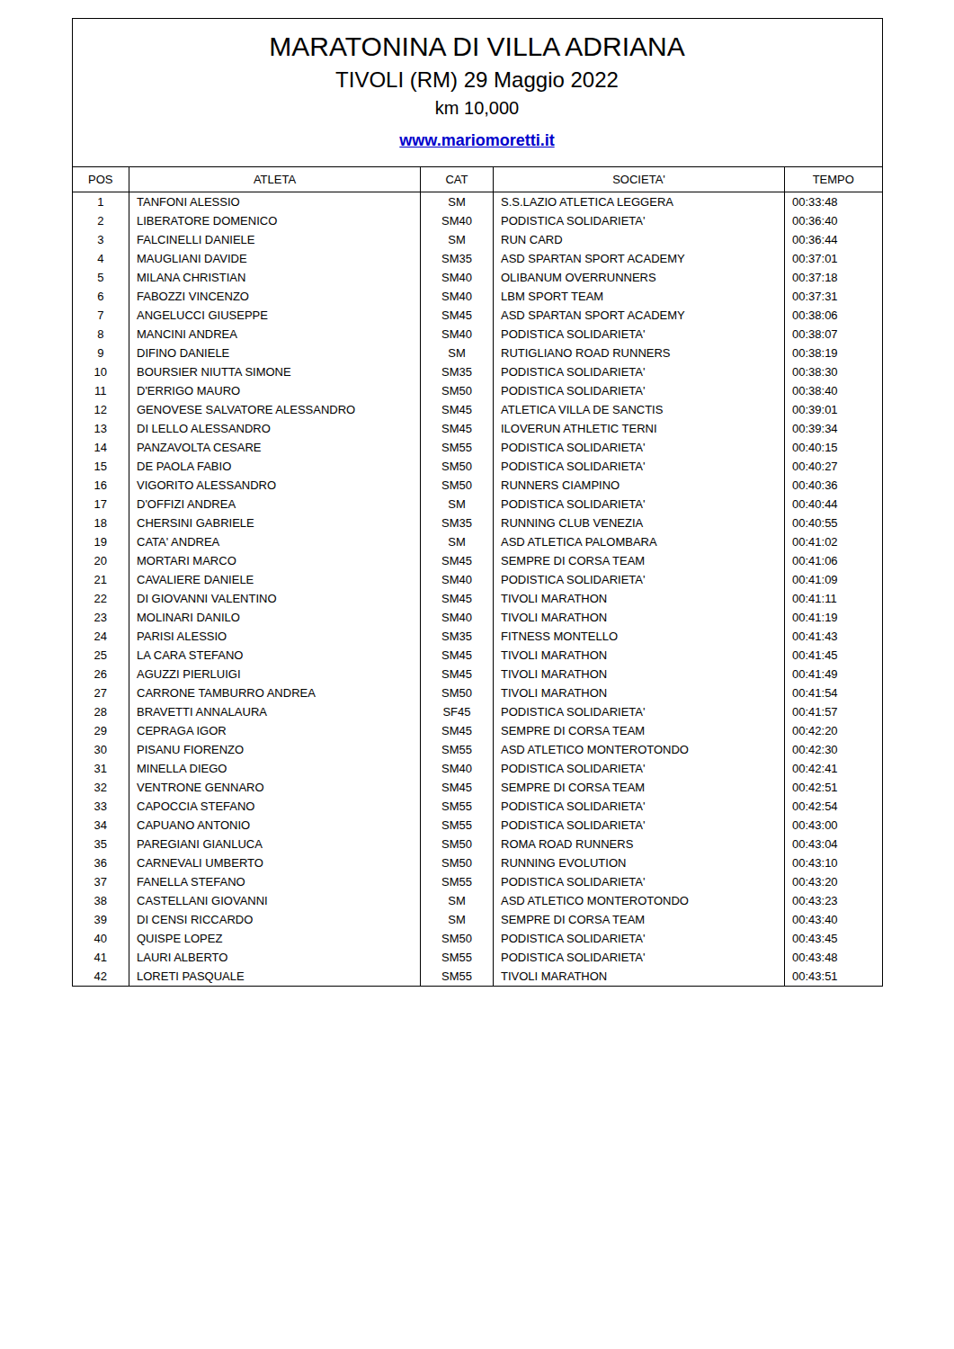MARATONINA DI VILLA ADRIANA
TIVOLI (RM) 29 Maggio 2022
km 10,000
www.mariomoretti.it
| POS | ATLETA | CAT | SOCIETA' | TEMPO |
| --- | --- | --- | --- | --- |
| 1 | TANFONI ALESSIO | SM | S.S.LAZIO ATLETICA LEGGERA | 00:33:48 |
| 2 | LIBERATORE DOMENICO | SM40 | PODISTICA SOLIDARIETA' | 00:36:40 |
| 3 | FALCINELLI DANIELE | SM | RUN CARD | 00:36:44 |
| 4 | MAUGLIANI DAVIDE | SM35 | ASD SPARTAN SPORT ACADEMY | 00:37:01 |
| 5 | MILANA CHRISTIAN | SM40 | OLIBANUM OVERRUNNERS | 00:37:18 |
| 6 | FABOZZI VINCENZO | SM40 | LBM SPORT TEAM | 00:37:31 |
| 7 | ANGELUCCI GIUSEPPE | SM45 | ASD SPARTAN SPORT ACADEMY | 00:38:06 |
| 8 | MANCINI ANDREA | SM40 | PODISTICA SOLIDARIETA' | 00:38:07 |
| 9 | DIFINO DANIELE | SM | RUTIGLIANO ROAD RUNNERS | 00:38:19 |
| 10 | BOURSIER NIUTTA SIMONE | SM35 | PODISTICA SOLIDARIETA' | 00:38:30 |
| 11 | D'ERRIGO MAURO | SM50 | PODISTICA SOLIDARIETA' | 00:38:40 |
| 12 | GENOVESE SALVATORE ALESSANDRO | SM45 | ATLETICA VILLA DE SANCTIS | 00:39:01 |
| 13 | DI LELLO ALESSANDRO | SM45 | ILOVERUN ATHLETIC TERNI | 00:39:34 |
| 14 | PANZAVOLTA CESARE | SM55 | PODISTICA SOLIDARIETA' | 00:40:15 |
| 15 | DE PAOLA FABIO | SM50 | PODISTICA SOLIDARIETA' | 00:40:27 |
| 16 | VIGORITO ALESSANDRO | SM50 | RUNNERS CIAMPINO | 00:40:36 |
| 17 | D'OFFIZI ANDREA | SM | PODISTICA SOLIDARIETA' | 00:40:44 |
| 18 | CHERSINI GABRIELE | SM35 | RUNNING CLUB VENEZIA | 00:40:55 |
| 19 | CATA' ANDREA | SM | ASD ATLETICA PALOMBARA | 00:41:02 |
| 20 | MORTARI MARCO | SM45 | SEMPRE DI CORSA TEAM | 00:41:06 |
| 21 | CAVALIERE DANIELE | SM40 | PODISTICA SOLIDARIETA' | 00:41:09 |
| 22 | DI GIOVANNI VALENTINO | SM45 | TIVOLI MARATHON | 00:41:11 |
| 23 | MOLINARI DANILO | SM40 | TIVOLI MARATHON | 00:41:19 |
| 24 | PARISI ALESSIO | SM35 | FITNESS MONTELLO | 00:41:43 |
| 25 | LA CARA STEFANO | SM45 | TIVOLI MARATHON | 00:41:45 |
| 26 | AGUZZI PIERLUIGI | SM45 | TIVOLI MARATHON | 00:41:49 |
| 27 | CARRONE TAMBURRO ANDREA | SM50 | TIVOLI MARATHON | 00:41:54 |
| 28 | BRAVETTI ANNALAURA | SF45 | PODISTICA SOLIDARIETA' | 00:41:57 |
| 29 | CEPRAGA IGOR | SM45 | SEMPRE DI CORSA TEAM | 00:42:20 |
| 30 | PISANU FIORENZO | SM55 | ASD ATLETICO MONTEROTONDO | 00:42:30 |
| 31 | MINELLA DIEGO | SM40 | PODISTICA SOLIDARIETA' | 00:42:41 |
| 32 | VENTRONE GENNARO | SM45 | SEMPRE DI CORSA TEAM | 00:42:51 |
| 33 | CAPOCCIA STEFANO | SM55 | PODISTICA SOLIDARIETA' | 00:42:54 |
| 34 | CAPUANO ANTONIO | SM55 | PODISTICA SOLIDARIETA' | 00:43:00 |
| 35 | PAREGIANI GIANLUCA | SM50 | ROMA ROAD RUNNERS | 00:43:04 |
| 36 | CARNEVALI UMBERTO | SM50 | RUNNING EVOLUTION | 00:43:10 |
| 37 | FANELLA STEFANO | SM55 | PODISTICA SOLIDARIETA' | 00:43:20 |
| 38 | CASTELLANI GIOVANNI | SM | ASD ATLETICO MONTEROTONDO | 00:43:23 |
| 39 | DI CENSI RICCARDO | SM | SEMPRE DI CORSA TEAM | 00:43:40 |
| 40 | QUISPE LOPEZ | SM50 | PODISTICA SOLIDARIETA' | 00:43:45 |
| 41 | LAURI ALBERTO | SM55 | PODISTICA SOLIDARIETA' | 00:43:48 |
| 42 | LORETI PASQUALE | SM55 | TIVOLI MARATHON | 00:43:51 |